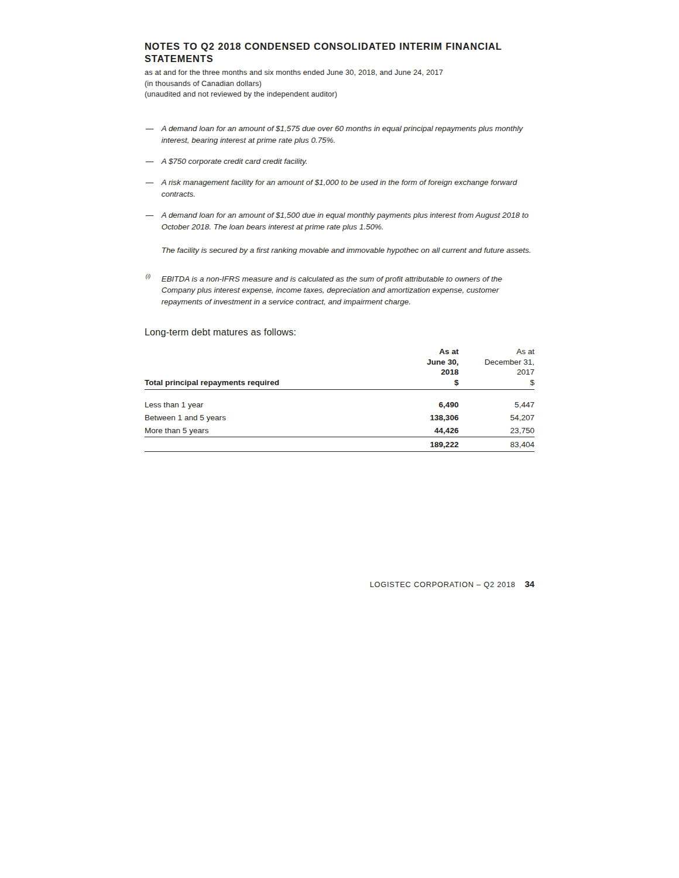NOTES TO Q2 2018 CONDENSED CONSOLIDATED INTERIM FINANCIAL STATEMENTS
as at and for the three months and six months ended June 30, 2018, and June 24, 2017
(in thousands of Canadian dollars)
(unaudited and not reviewed by the independent auditor)
A demand loan for an amount of $1,575 due over 60 months in equal principal repayments plus monthly interest, bearing interest at prime rate plus 0.75%.
A $750 corporate credit card credit facility.
A risk management facility for an amount of $1,000 to be used in the form of foreign exchange forward contracts.
A demand loan for an amount of $1,500 due in equal monthly payments plus interest from August 2018 to October 2018. The loan bears interest at prime rate plus 1.50%.
The facility is secured by a first ranking movable and immovable hypothec on all current and future assets.
(i) EBITDA is a non-IFRS measure and is calculated as the sum of profit attributable to owners of the Company plus interest expense, income taxes, depreciation and amortization expense, customer repayments of investment in a service contract, and impairment charge.
Long-term debt matures as follows:
| Total principal repayments required | As at June 30, 2018 $ | As at December 31, 2017 $ |
| --- | --- | --- |
| Less than 1 year | 6,490 | 5,447 |
| Between 1 and 5 years | 138,306 | 54,207 |
| More than 5 years | 44,426 | 23,750 |
| | 189,222 | 83,404 |
LOGISTEC CORPORATION – Q2 2018 34